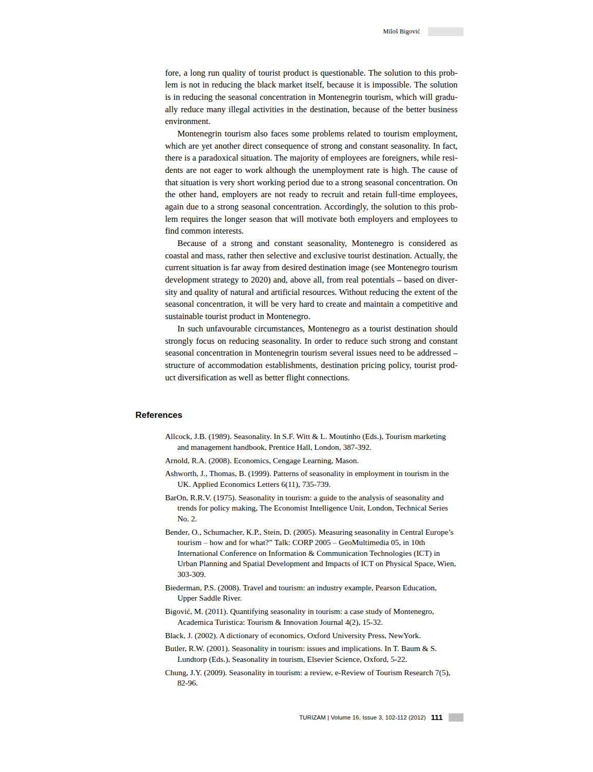Miloš Bigović
fore, a long run quality of tourist product is questionable. The solution to this problem is not in reducing the black market itself, because it is impossible. The solution is in reducing the seasonal concentration in Montenegrin tourism, which will gradually reduce many illegal activities in the destination, because of the better business environment.
Montenegrin tourism also faces some problems related to tourism employment, which are yet another direct consequence of strong and constant seasonality. In fact, there is a paradoxical situation. The majority of employees are foreigners, while residents are not eager to work although the unemployment rate is high. The cause of that situation is very short working period due to a strong seasonal concentration. On the other hand, employers are not ready to recruit and retain full-time employees, again due to a strong seasonal concentration. Accordingly, the solution to this problem requires the longer season that will motivate both employers and employees to find common interests.
Because of a strong and constant seasonality, Montenegro is considered as coastal and mass, rather then selective and exclusive tourist destination. Actually, the current situation is far away from desired destination image (see Montenegro tourism development strategy to 2020) and, above all, from real potentials – based on diversity and quality of natural and artificial resources. Without reducing the extent of the seasonal concentration, it will be very hard to create and maintain a competitive and sustainable tourist product in Montenegro.
In such unfavourable circumstances, Montenegro as a tourist destination should strongly focus on reducing seasonality. In order to reduce such strong and constant seasonal concentration in Montenegrin tourism several issues need to be addressed – structure of accommodation establishments, destination pricing policy, tourist product diversification as well as better flight connections.
References
Allcock, J.B. (1989). Seasonality. In S.F. Witt & L. Moutinho (Eds.), Tourism marketing and management handbook, Prentice Hall, London, 387-392.
Arnold, R.A. (2008). Economics, Cengage Learning, Mason.
Ashworth, J., Thomas, B. (1999). Patterns of seasonality in employment in tourism in the UK. Applied Economics Letters 6(11), 735-739.
BarOn, R.R.V. (1975). Seasonality in tourism: a guide to the analysis of seasonality and trends for policy making, The Economist Intelligence Unit, London, Technical Series No. 2.
Bender, O., Schumacher, K.P., Stein, D. (2005). Measuring seasonality in Central Europe’s tourism – how and for what?” Talk: CORP 2005 – GeoMultimedia 05, in 10th International Conference on Information & Communication Technologies (ICT) in Urban Planning and Spatial Development and Impacts of ICT on Physical Space, Wien, 303-309.
Biederman, P.S. (2008). Travel and tourism: an industry example, Pearson Education, Upper Saddle River.
Bigović, M. (2011). Quantifying seasonality in tourism: a case study of Montenegro, Academica Turistica: Tourism & Innovation Journal 4(2), 15-32.
Black, J. (2002). A dictionary of economics, Oxford University Press, NewYork.
Butler, R.W. (2001). Seasonality in tourism: issues and implications. In T. Baum & S. Lundtorp (Eds.), Seasonality in tourism, Elsevier Science, Oxford, 5-22.
Chung, J.Y. (2009). Seasonality in tourism: a review, e-Review of Tourism Research 7(5), 82-96.
TURIZAM | Volume 16, Issue 3, 102-112 (2012) 111